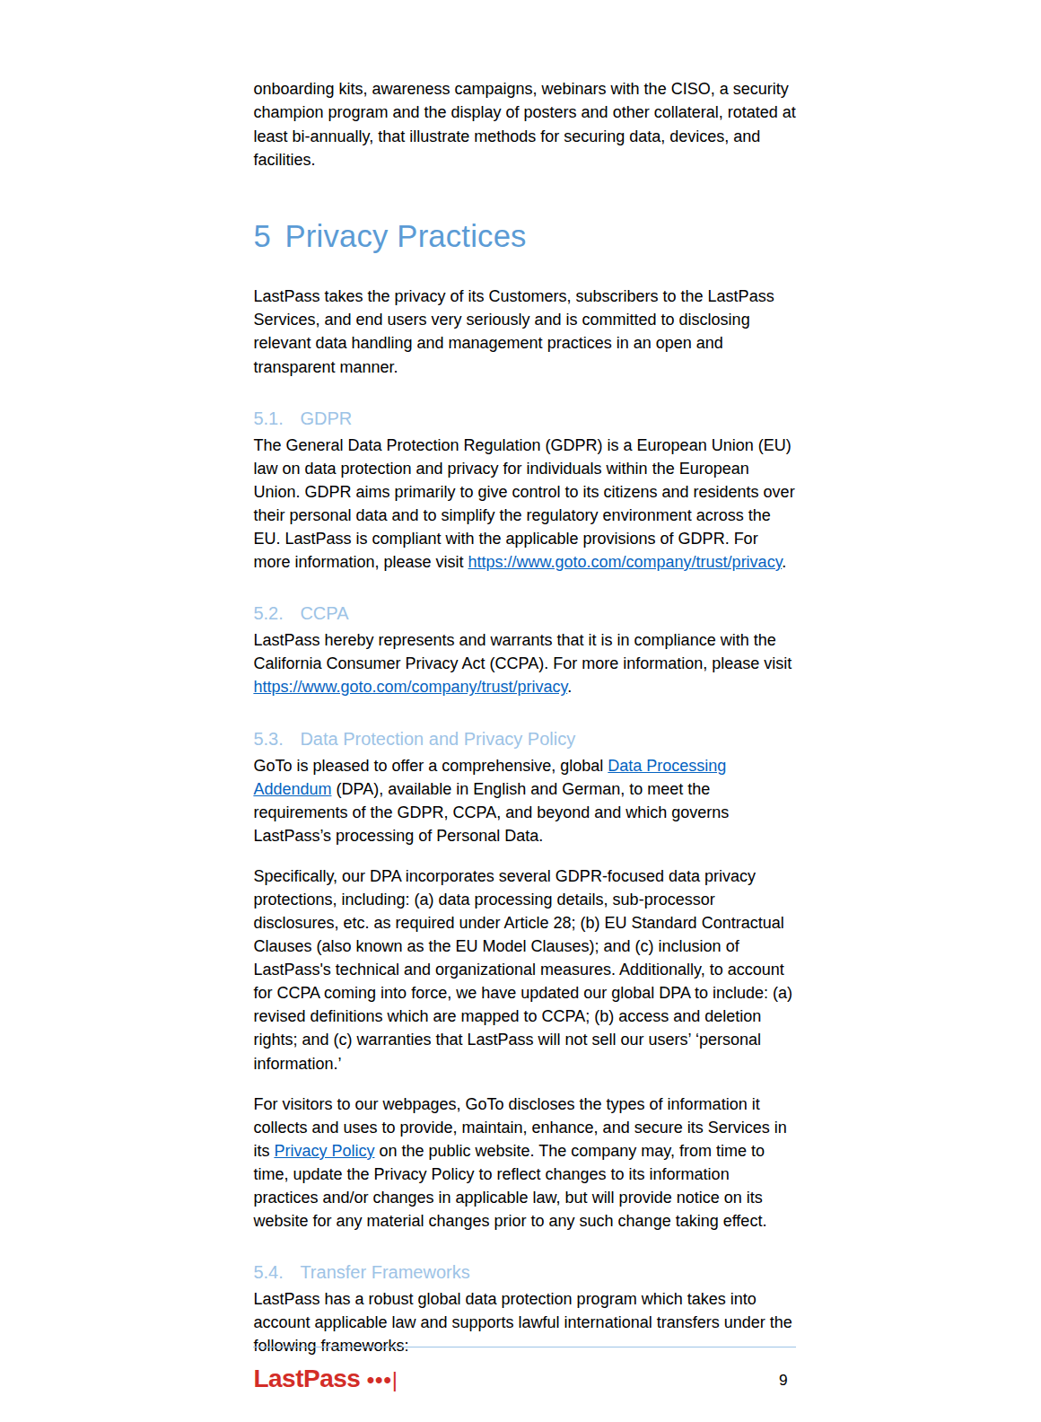onboarding kits, awareness campaigns, webinars with the CISO, a security champion program and the display of posters and other collateral, rotated at least bi-annually, that illustrate methods for securing data, devices, and facilities.
5 Privacy Practices
LastPass takes the privacy of its Customers, subscribers to the LastPass Services, and end users very seriously and is committed to disclosing relevant data handling and management practices in an open and transparent manner.
5.1. GDPR
The General Data Protection Regulation (GDPR) is a European Union (EU) law on data protection and privacy for individuals within the European Union. GDPR aims primarily to give control to its citizens and residents over their personal data and to simplify the regulatory environment across the EU. LastPass is compliant with the applicable provisions of GDPR. For more information, please visit https://www.goto.com/company/trust/privacy.
5.2. CCPA
LastPass hereby represents and warrants that it is in compliance with the California Consumer Privacy Act (CCPA). For more information, please visit https://www.goto.com/company/trust/privacy.
5.3. Data Protection and Privacy Policy
GoTo is pleased to offer a comprehensive, global Data Processing Addendum (DPA), available in English and German, to meet the requirements of the GDPR, CCPA, and beyond and which governs LastPass’s processing of Personal Data.
Specifically, our DPA incorporates several GDPR-focused data privacy protections, including: (a) data processing details, sub-processor disclosures, etc. as required under Article 28; (b) EU Standard Contractual Clauses (also known as the EU Model Clauses); and (c) inclusion of LastPass's technical and organizational measures. Additionally, to account for CCPA coming into force, we have updated our global DPA to include: (a) revised definitions which are mapped to CCPA; (b) access and deletion rights; and (c) warranties that LastPass will not sell our users’ ‘personal information.’
For visitors to our webpages, GoTo discloses the types of information it collects and uses to provide, maintain, enhance, and secure its Services in its Privacy Policy on the public website. The company may, from time to time, update the Privacy Policy to reflect changes to its information practices and/or changes in applicable law, but will provide notice on its website for any material changes prior to any such change taking effect.
5.4. Transfer Frameworks
LastPass has a robust global data protection program which takes into account applicable law and supports lawful international transfers under the following frameworks:
LastPass •••|
9